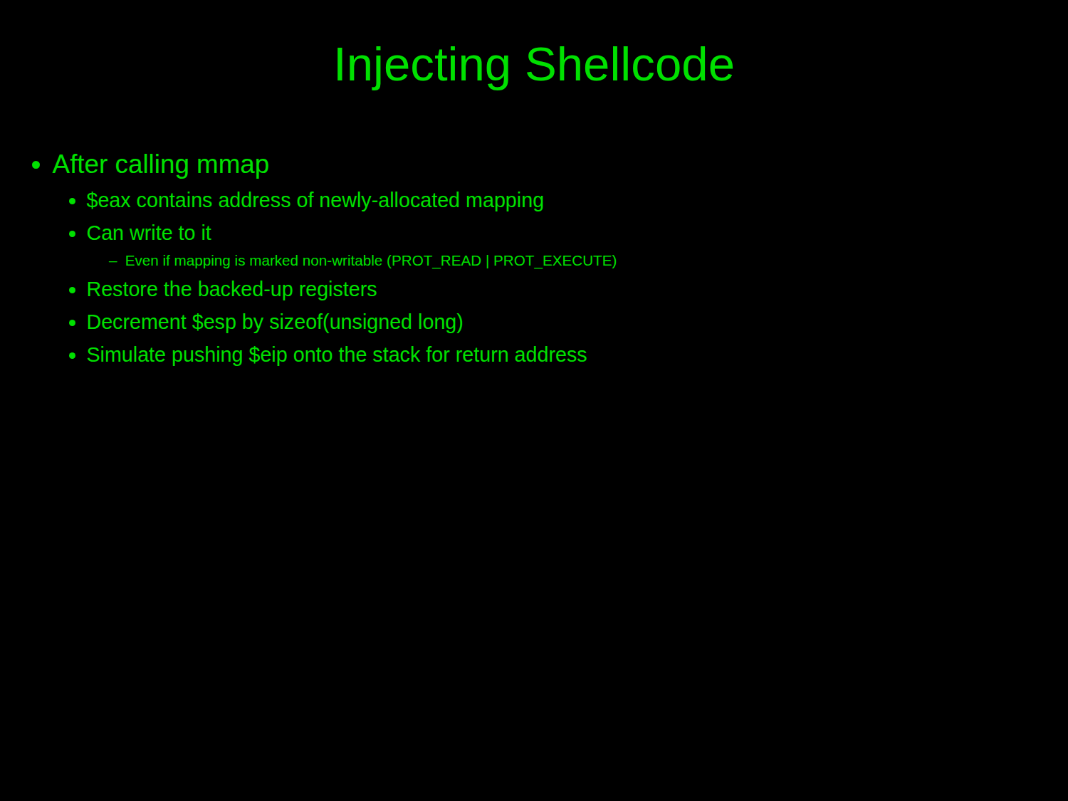Injecting Shellcode
After calling mmap
$eax contains address of newly-allocated mapping
Can write to it
Even if mapping is marked non-writable (PROT_READ | PROT_EXECUTE)
Restore the backed-up registers
Decrement $esp by sizeof(unsigned long)
Simulate pushing $eip onto the stack for return address